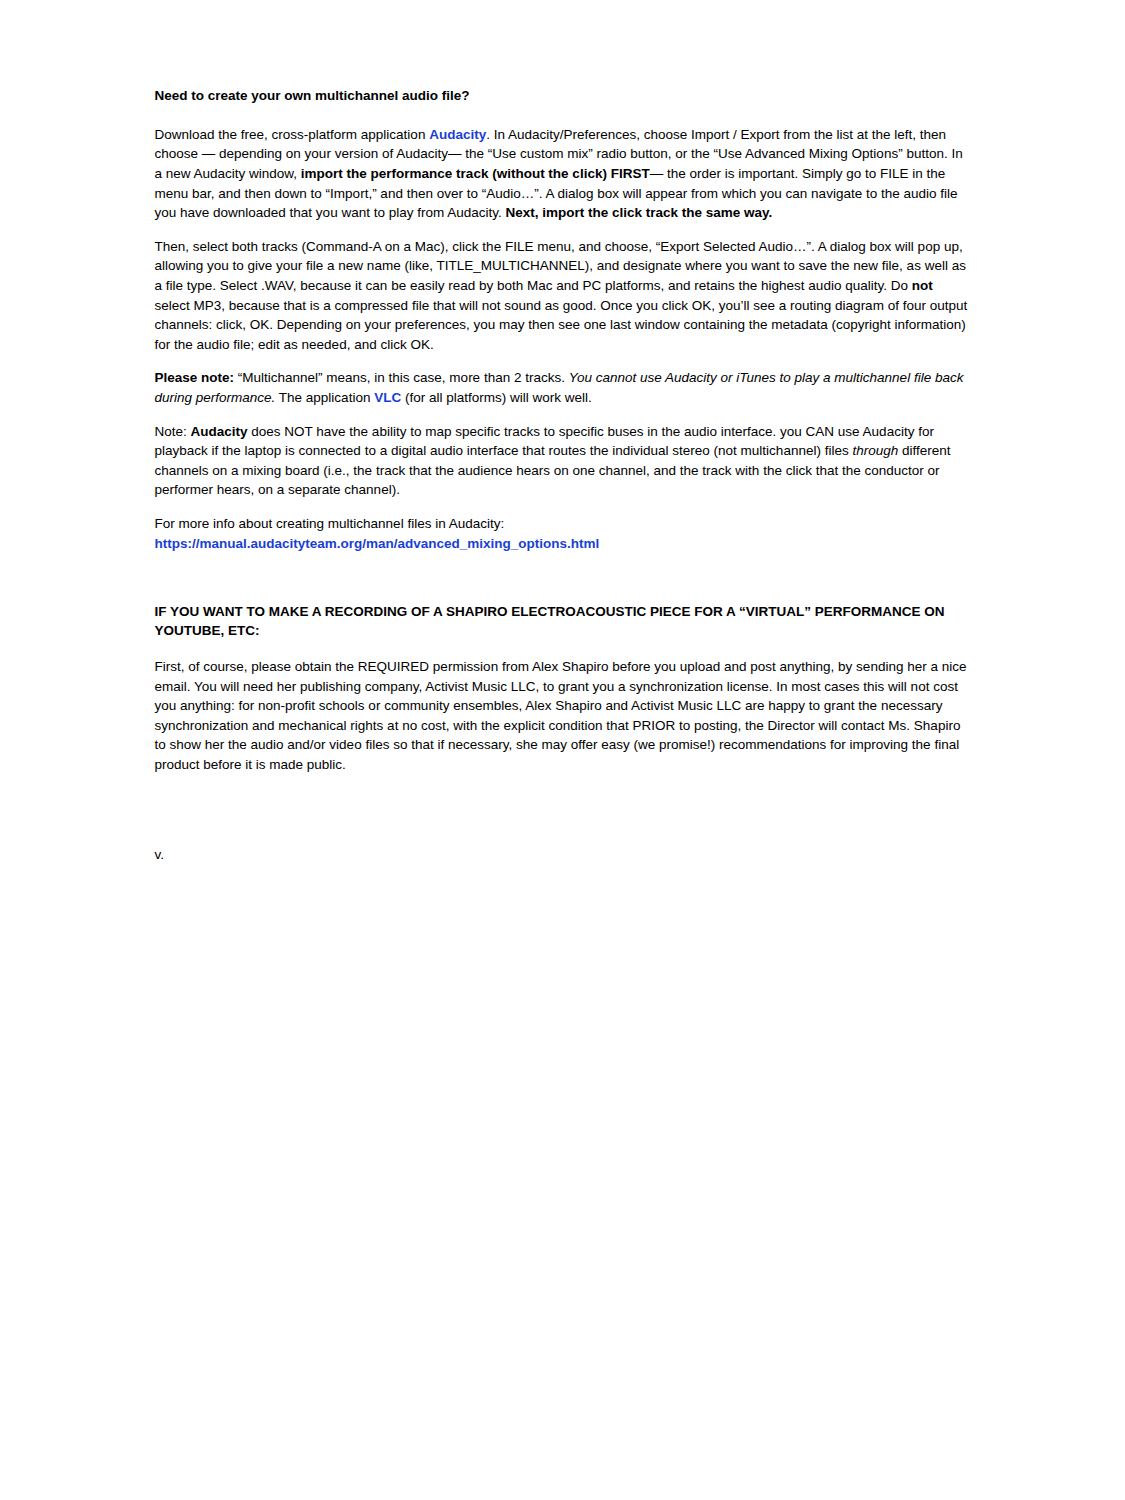Need to create your own multichannel audio file?
Download the free, cross-platform application Audacity. In Audacity/Preferences, choose Import / Export from the list at the left, then choose — depending on your version of Audacity— the “Use custom mix” radio button, or the “Use Advanced Mixing Options” button. In a new Audacity window, import the performance track (without the click) FIRST— the order is important. Simply go to FILE in the menu bar, and then down to “Import,” and then over to “Audio…”. A dialog box will appear from which you can navigate to the audio file you have downloaded that you want to play from Audacity. Next, import the click track the same way.
Then, select both tracks (Command-A on a Mac), click the FILE menu, and choose, “Export Selected Audio…”. A dialog box will pop up, allowing you to give your file a new name (like, TITLE_MULTICHANNEL), and designate where you want to save the new file, as well as a file type. Select .WAV, because it can be easily read by both Mac and PC platforms, and retains the highest audio quality. Do not select MP3, because that is a compressed file that will not sound as good. Once you click OK, you’ll see a routing diagram of four output channels: click, OK. Depending on your preferences, you may then see one last window containing the metadata (copyright information) for the audio file; edit as needed, and click OK.
Please note: “Multichannel” means, in this case, more than 2 tracks. You cannot use Audacity or iTunes to play a multichannel file back during performance. The application VLC (for all platforms) will work well.
Note: Audacity does NOT have the ability to map specific tracks to specific buses in the audio interface. you CAN use Audacity for playback if the laptop is connected to a digital audio interface that routes the individual stereo (not multichannel) files through different channels on a mixing board (i.e., the track that the audience hears on one channel, and the track with the click that the conductor or performer hears, on a separate channel).
For more info about creating multichannel files in Audacity:
https://manual.audacityteam.org/man/advanced_mixing_options.html
IF YOU WANT TO MAKE A RECORDING OF A SHAPIRO ELECTROACOUSTIC PIECE FOR A “VIRTUAL” PERFORMANCE ON YOUTUBE, ETC:
First, of course, please obtain the REQUIRED permission from Alex Shapiro before you upload and post anything, by sending her a nice email. You will need her publishing company, Activist Music LLC, to grant you a synchronization license. In most cases this will not cost you anything: for non-profit schools or community ensembles, Alex Shapiro and Activist Music LLC are happy to grant the necessary synchronization and mechanical rights at no cost, with the explicit condition that PRIOR to posting, the Director will contact Ms. Shapiro to show her the audio and/or video files so that if necessary, she may offer easy (we promise!) recommendations for improving the final product before it is made public.
v.